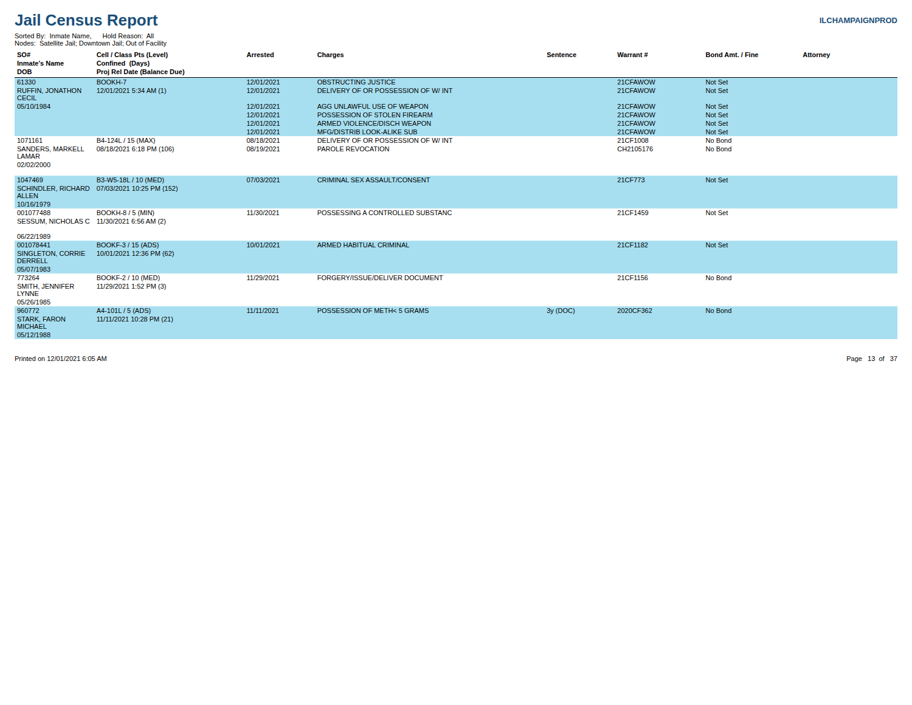Jail Census Report
ILCHAMPAIGNPROD
Sorted By: Inmate Name, Hold Reason: All
Nodes: Satellite Jail; Downtown Jail; Out of Facility
| SO# | Cell / Class Pts (Level) | Arrested | Charges | Sentence | Warrant # | Bond Amt. / Fine | Attorney |
| --- | --- | --- | --- | --- | --- | --- | --- |
| Inmate's Name | Confined (Days) | | | | | | |
| DOB | Proj Rel Date (Balance Due) | | | | | | |
| 61330 | BOOKH-7 | 12/01/2021 | OBSTRUCTING JUSTICE | | 21CFAWOW | Not Set | |
| RUFFIN, JONATHON CECIL | 12/01/2021 5:34 AM (1) | 12/01/2021 | DELIVERY OF OR POSSESSION OF W/ INT | | 21CFAWOW | Not Set | |
| 05/10/1984 | | 12/01/2021 | AGG UNLAWFUL USE OF WEAPON | | 21CFAWOW | Not Set | |
| | | 12/01/2021 | POSSESSION OF STOLEN FIREARM | | 21CFAWOW | Not Set | |
| | | 12/01/2021 | ARMED VIOLENCE/DISCH WEAPON | | 21CFAWOW | Not Set | |
| | | 12/01/2021 | MFG/DISTRIB LOOK-ALIKE SUB | | 21CFAWOW | Not Set | |
| 1071161 | B4-124L / 15 (MAX) | 08/18/2021 | DELIVERY OF OR POSSESSION OF W/ INT | | 21CF1008 | No Bond | |
| SANDERS, MARKELL LAMAR | 08/18/2021 6:18 PM (106) | 08/19/2021 | PAROLE REVOCATION | | CH2105176 | No Bond | |
| 02/02/2000 | | | | | | | |
| 1047469 | B3-W5-18L / 10 (MED) | 07/03/2021 | CRIMINAL SEX ASSAULT/CONSENT | | 21CF773 | Not Set | |
| SCHINDLER, RICHARD ALLEN | 07/03/2021 10:25 PM (152) | | | | | | |
| 10/16/1979 | | | | | | | |
| 001077488 | BOOKH-8 / 5 (MIN) | 11/30/2021 | POSSESSING A CONTROLLED SUBSTANC | | 21CF1459 | Not Set | |
| SESSUM, NICHOLAS C | 11/30/2021 6:56 AM (2) | | | | | | |
| 06/22/1989 | | | | | | | |
| 001078441 | BOOKF-3 / 15 (ADS) | 10/01/2021 | ARMED HABITUAL CRIMINAL | | 21CF1182 | Not Set | |
| SINGLETON, CORRIE DERRELL | 10/01/2021 12:36 PM (62) | | | | | | |
| 05/07/1983 | | | | | | | |
| 773264 | BOOKF-2 / 10 (MED) | 11/29/2021 | FORGERY/ISSUE/DELIVER DOCUMENT | | 21CF1156 | No Bond | |
| SMITH, JENNIFER LYNNE | 11/29/2021 1:52 PM (3) | | | | | | |
| 05/26/1985 | | | | | | | |
| 960772 | A4-101L / 5 (ADS) | 11/11/2021 | POSSESSION OF METH< 5 GRAMS | 3y (DOC) | 2020CF362 | No Bond | |
| STARK, FARON MICHAEL | 11/11/2021 10:28 PM (21) | | | | | | |
| 05/12/1988 | | | | | | | |
Printed on 12/01/2021 6:05 AM Page 13 of 37